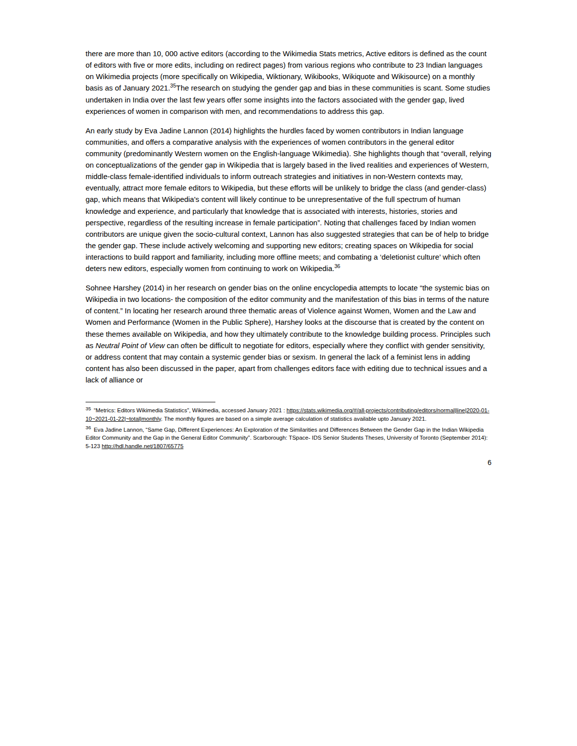there are more than 10, 000 active editors (according to the Wikimedia Stats metrics, Active editors is defined as the count of editors with five or more edits, including on redirect pages) from various regions who contribute to 23 Indian languages on Wikimedia projects (more specifically on Wikipedia, Wiktionary, Wikibooks, Wikiquote and Wikisource) on a monthly basis as of January 2021.35The research on studying the gender gap and bias in these communities is scant. Some studies undertaken in India over the last few years offer some insights into the factors associated with the gender gap, lived experiences of women in comparison with men, and recommendations to address this gap.
An early study by Eva Jadine Lannon (2014) highlights the hurdles faced by women contributors in Indian language communities, and offers a comparative analysis with the experiences of women contributors in the general editor community (predominantly Western women on the English-language Wikimedia). She highlights though that “overall, relying on conceptualizations of the gender gap in Wikipedia that is largely based in the lived realities and experiences of Western, middle-class female-identified individuals to inform outreach strategies and initiatives in non-Western contexts may, eventually, attract more female editors to Wikipedia, but these efforts will be unlikely to bridge the class (and gender-class) gap, which means that Wikipedia's content will likely continue to be unrepresentative of the full spectrum of human knowledge and experience, and particularly that knowledge that is associated with interests, histories, stories and perspective, regardless of the resulting increase in female participation”. Noting that challenges faced by Indian women contributors are unique given the socio-cultural context, Lannon has also suggested strategies that can be of help to bridge the gender gap. These include actively welcoming and supporting new editors; creating spaces on Wikipedia for social interactions to build rapport and familiarity, including more offline meets; and combating a ‘deletionist culture’ which often deters new editors, especially women from continuing to work on Wikipedia.36
Sohnee Harshey (2014) in her research on gender bias on the online encyclopedia attempts to locate “the systemic bias on Wikipedia in two locations- the composition of the editor community and the manifestation of this bias in terms of the nature of content.” In locating her research around three thematic areas of Violence against Women, Women and the Law and Women and Performance (Women in the Public Sphere), Harshey looks at the discourse that is created by the content on these themes available on Wikipedia, and how they ultimately contribute to the knowledge building process. Principles such as Neutral Point of View can often be difficult to negotiate for editors, especially where they conflict with gender sensitivity, or address content that may contain a systemic gender bias or sexism. In general the lack of a feminist lens in adding content has also been discussed in the paper, apart from challenges editors face with editing due to technical issues and a lack of alliance or
35 “Metrics: Editors Wikimedia Statistics”, Wikimedia, accessed January 2021 : https://stats.wikimedia.org/#/all-projects/contributing/editors/normal|line|2020-01-10~2021-01-22|~total|monthly. The monthly figures are based on a simple average calculation of statistics available upto January 2021.
36 Eva Jadine Lannon, “Same Gap, Different Experiences: An Exploration of the Similarities and Differences Between the Gender Gap in the Indian Wikipedia Editor Community and the Gap in the General Editor Community”. Scarborough: TSpace- IDS Senior Students Theses, University of Toronto (September 2014): 5-123 http://hdl.handle.net/1807/65775
6